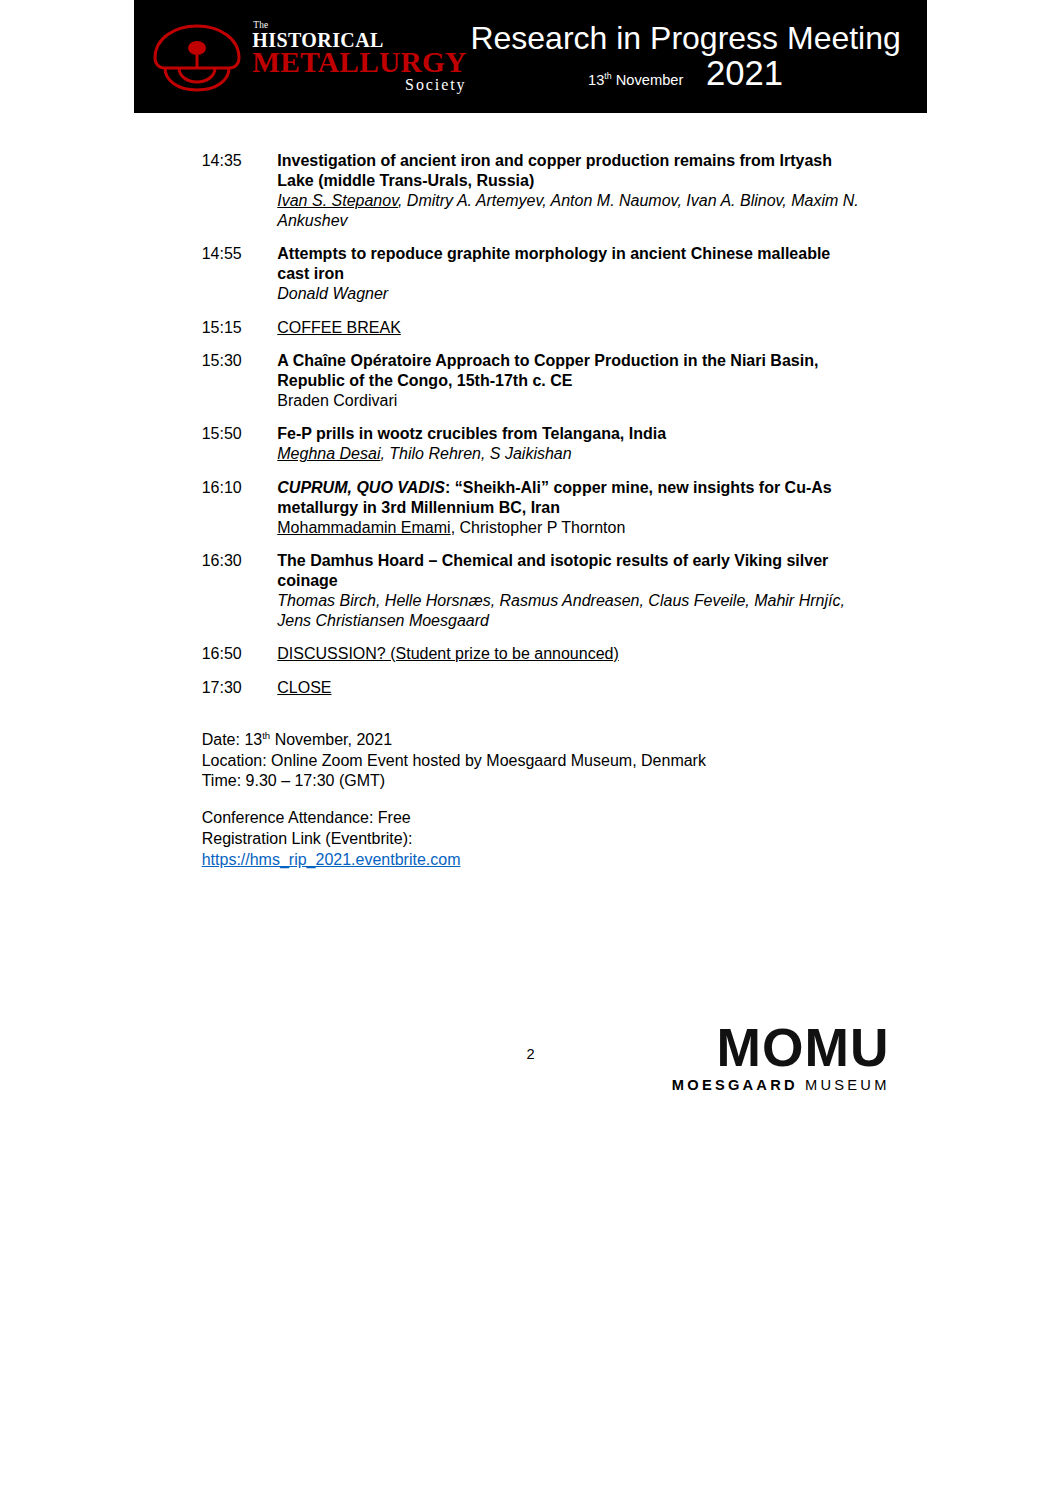The HISTORICAL METALLURGY Society
Research in Progress Meeting
13th November 2021
| 14:35 | Investigation of ancient iron and copper production remains from Irtyash Lake (middle Trans-Urals, Russia) Ivan S. Stepanov , Dmitry A. Artemyev, Anton M. Naumov, Ivan A. Blinov, Maxim N. Ankushev |
| 14:55 | Attempts to repoduce graphite morphology in ancient Chinese malleable cast iron Donald Wagner |
| 15:15 | COFFEE BREAK |
| 15:30 | A Chaîne Opératoire Approach to Copper Production in the Niari Basin, Republic of the Congo, 15th-17th c. CE Braden Cordivari |
| 15:50 | Fe-P prills in wootz crucibles from Telangana, India Meghna Desai , Thilo Rehren, S Jaikishan |
| 16:10 | CUPRUM, QUO VADIS : “Sheikh-Ali” copper mine, new insights for Cu-As metallurgy in 3rd Millennium BC, Iran Mohammadamin Emami , Christopher P Thornton |
| 16:30 | The Damhus Hoard – Chemical and isotopic results of early Viking silver coinage Thomas Birch, Helle Horsnæs, Rasmus Andreasen, Claus Feveile, Mahir Hrnjíc, Jens Christiansen Moesgaard |
| 16:50 | DISCUSSION? (Student prize to be announced) |
| 17:30 | CLOSE |
Date: 13th November, 2021
Location: Online Zoom Event hosted by Moesgaard Museum, Denmark
Time: 9.30 – 17:30 (GMT)
Conference Attendance: Free
Registration Link (Eventbrite):
https://hms_rip_2021.eventbrite.com
2
MOMU
MOESGAARD MUSEUM